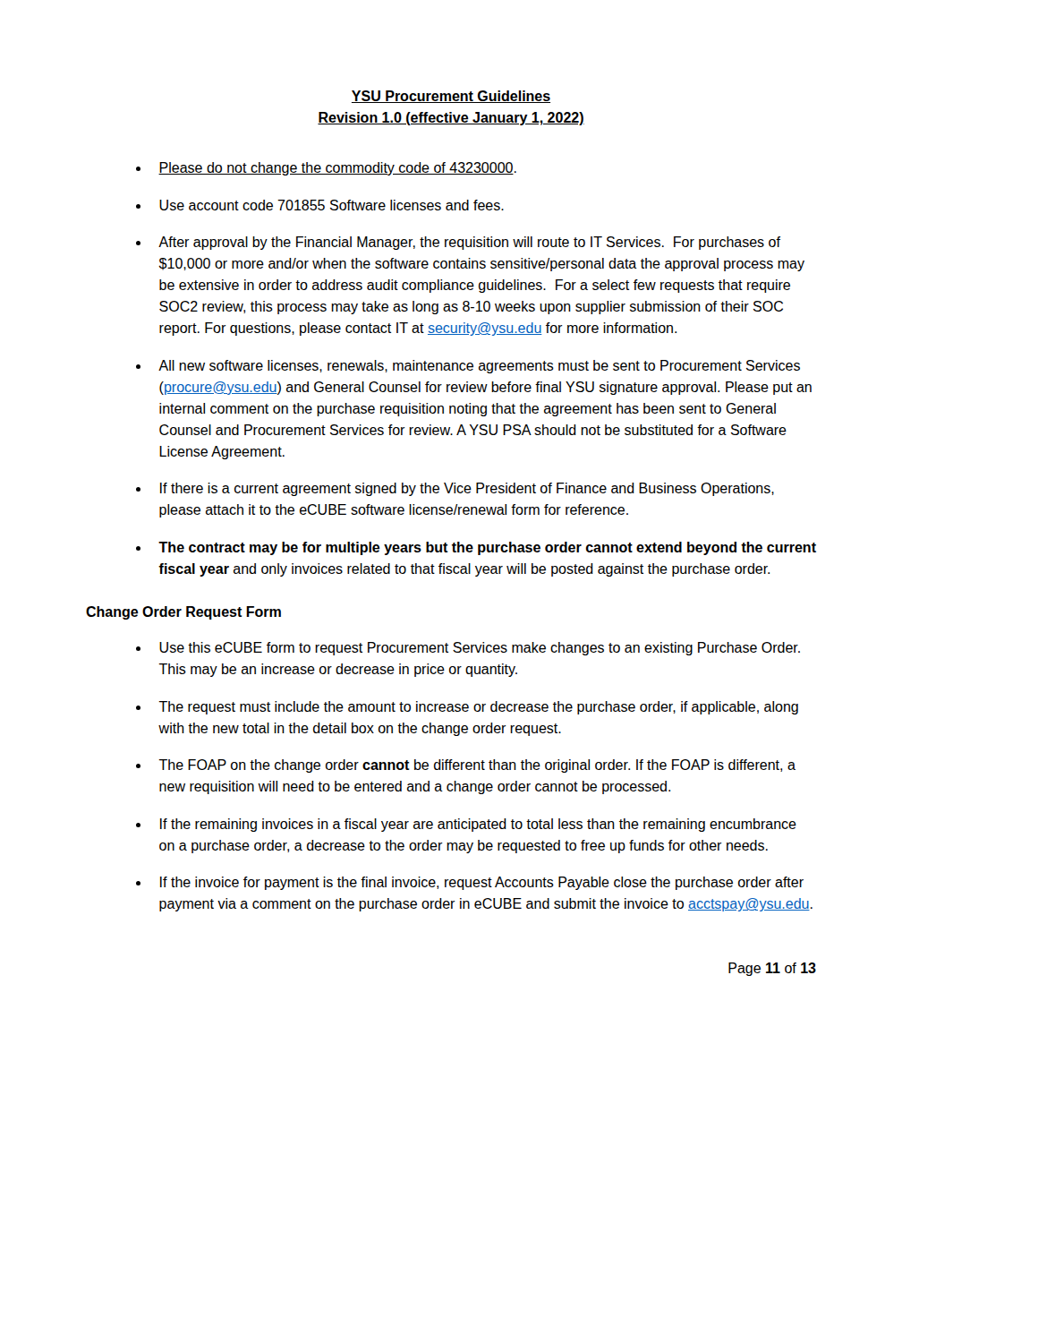YSU Procurement Guidelines
Revision 1.0 (effective January 1, 2022)
Please do not change the commodity code of 43230000.
Use account code 701855 Software licenses and fees.
After approval by the Financial Manager, the requisition will route to IT Services. For purchases of $10,000 or more and/or when the software contains sensitive/personal data the approval process may be extensive in order to address audit compliance guidelines. For a select few requests that require SOC2 review, this process may take as long as 8-10 weeks upon supplier submission of their SOC report. For questions, please contact IT at security@ysu.edu for more information.
All new software licenses, renewals, maintenance agreements must be sent to Procurement Services (procure@ysu.edu) and General Counsel for review before final YSU signature approval. Please put an internal comment on the purchase requisition noting that the agreement has been sent to General Counsel and Procurement Services for review. A YSU PSA should not be substituted for a Software License Agreement.
If there is a current agreement signed by the Vice President of Finance and Business Operations, please attach it to the eCUBE software license/renewal form for reference.
The contract may be for multiple years but the purchase order cannot extend beyond the current fiscal year and only invoices related to that fiscal year will be posted against the purchase order.
Change Order Request Form
Use this eCUBE form to request Procurement Services make changes to an existing Purchase Order. This may be an increase or decrease in price or quantity.
The request must include the amount to increase or decrease the purchase order, if applicable, along with the new total in the detail box on the change order request.
The FOAP on the change order cannot be different than the original order. If the FOAP is different, a new requisition will need to be entered and a change order cannot be processed.
If the remaining invoices in a fiscal year are anticipated to total less than the remaining encumbrance on a purchase order, a decrease to the order may be requested to free up funds for other needs.
If the invoice for payment is the final invoice, request Accounts Payable close the purchase order after payment via a comment on the purchase order in eCUBE and submit the invoice to acctspay@ysu.edu.
Page 11 of 13